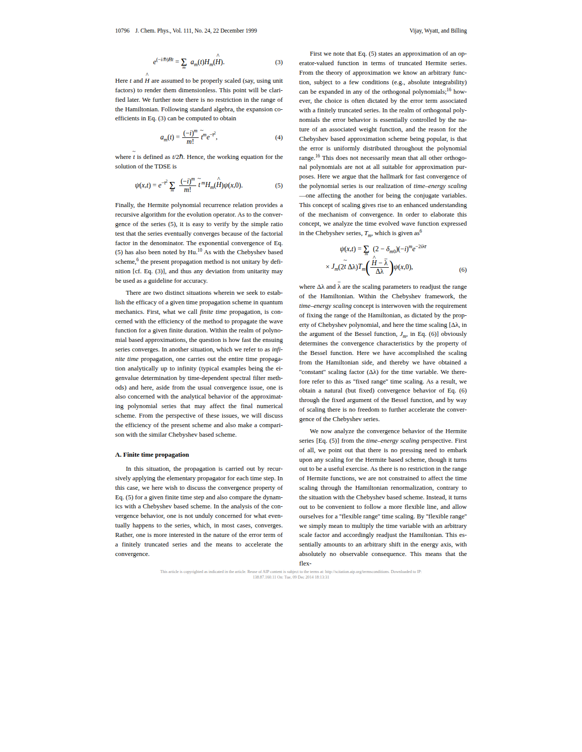10796 J. Chem. Phys., Vol. 111, No. 24, 22 December 1999
Vijay, Wyatt, and Billing
e(−i/ℏ)Ht = Σm am(t)Hm(H).
(3)
Here t and H are assumed to be properly scaled (say, using unit factors) to render them dimensionless. This point will be clarified later. We further note there is no restriction in the range of the Hamiltonian. Following standard algebra, the expansion coefficients in Eq. (3) can be computed to obtain
am(t) = (−i)m m! tme−t2,
(4)
where t is defined as t/2ℏ. Hence, the working equation for the solution of the TDSE is
ψ(x,t) = e−t2 Σm (−i)m m! t mHm(H)ψ(x,0).
(5)
Finally, the Hermite polynomial recurrence relation provides a recursive algorithm for the evolution operator. As to the convergence of the series (5), it is easy to verify by the simple ratio test that the series eventually converges because of the factorial factor in the denominator. The exponential convergence of Eq. (5) has also been noted by Hu.10 As with the Chebyshev based scheme,6 the present propagation method is not unitary by definition [cf. Eq. (3)], and thus any deviation from unitarity may be used as a guideline for accuracy.
There are two distinct situations wherein we seek to establish the efficacy of a given time propagation scheme in quantum mechanics. First, what we call finite time propagation, is concerned with the efficiency of the method to propagate the wave function for a given finite duration. Within the realm of polynomial based approximations, the question is how fast the ensuing series converges. In another situation, which we refer to as infinite time propagation, one carries out the entire time propagation analytically up to infinity (typical examples being the eigenvalue determination by time-dependent spectral filter methods) and here, aside from the usual convergence issue, one is also concerned with the analytical behavior of the approximating polynomial series that may affect the final numerical scheme. From the perspective of these issues, we will discuss the efficiency of the present scheme and also make a comparison with the similar Chebyshev based scheme.
A. Finite time propagation
In this situation, the propagation is carried out by recursively applying the elementary propagator for each time step. In this case, we here wish to discuss the convergence property of Eq. (5) for a given finite time step and also compare the dynamics with a Chebyshev based scheme. In the analysis of the convergence behavior, one is not unduly concerned for what eventually happens to the series, which, in most cases, converges. Rather, one is more interested in the nature of the error term of a finitely truncated series and the means to accelerate the convergence.
First we note that Eq. (5) states an approximation of an operator-valued function in terms of truncated Hermite series. From the theory of approximation we know an arbitrary function, subject to a few conditions (e.g., absolute integrability) can be expanded in any of the orthogonal polynomials;16 however, the choice is often dictated by the error term associated with a finitely truncated series. In the realm of orthogonal polynomials the error behavior is essentially controlled by the nature of an associated weight function, and the reason for the Chebyshev based approximation scheme being popular, is that the error is uniformly distributed throughout the polynomial range.16 This does not necessarily mean that all other orthogonal polynomials are not at all suitable for approximation purposes. Here we argue that the hallmark for fast convergence of the polynomial series is our realization of time–energy scaling—one affecting the another for being the conjugate variables. This concept of scaling gives rise to an enhanced understanding of the mechanism of convergence. In order to elaborate this concept, we analyze the time evolved wave function expressed in the Chebyshev series, Tm, which is given as6
ψ(x,t) = Σm (2 − δm0)(−i)me−2iλt
× Jm(2t Δλ)Tm(H − λ Δλ) ψ(x,0),
(6)
where Δλ and λ are the scaling parameters to readjust the range of the Hamiltonian. Within the Chebyshev framework, the time–energy scaling concept is interwoven with the requirement of fixing the range of the Hamiltonian, as dictated by the property of Chebyshev polynomial, and here the time scaling [Δλ, in the argument of the Bessel function, Jm, in Eq. (6)] obviously determines the convergence characteristics by the property of the Bessel function. Here we have accomplished the scaling from the Hamiltonian side, and thereby we have obtained a ''constant'' scaling factor (Δλ) for the time variable. We therefore refer to this as ''fixed range'' time scaling. As a result, we obtain a natural (but fixed) convergence behavior of Eq. (6) through the fixed argument of the Bessel function, and by way of scaling there is no freedom to further accelerate the convergence of the Chebyshev series.
We now analyze the convergence behavior of the Hermite series [Eq. (5)] from the time–energy scaling perspective. First of all, we point out that there is no pressing need to embark upon any scaling for the Hermite based scheme, though it turns out to be a useful exercise. As there is no restriction in the range of Hermite functions, we are not constrained to affect the time scaling through the Hamiltonian renormalization, contrary to the situation with the Chebyshev based scheme. Instead, it turns out to be convenient to follow a more flexible line, and allow ourselves for a ''flexible range'' time scaling. By ''flexible range'' we simply mean to multiply the time variable with an arbitrary scale factor and accordingly readjust the Hamiltonian. This essentially amounts to an arbitrary shift in the energy axis, with absolutely no observable consequence. This means that the flex-
This article is copyrighted as indicated in the article. Reuse of AIP content is subject to the terms at: http://scitation.aip.org/termsconditions. Downloaded to IP:
138.87.160.11 On: Tue, 09 Dec 2014 18:13:31